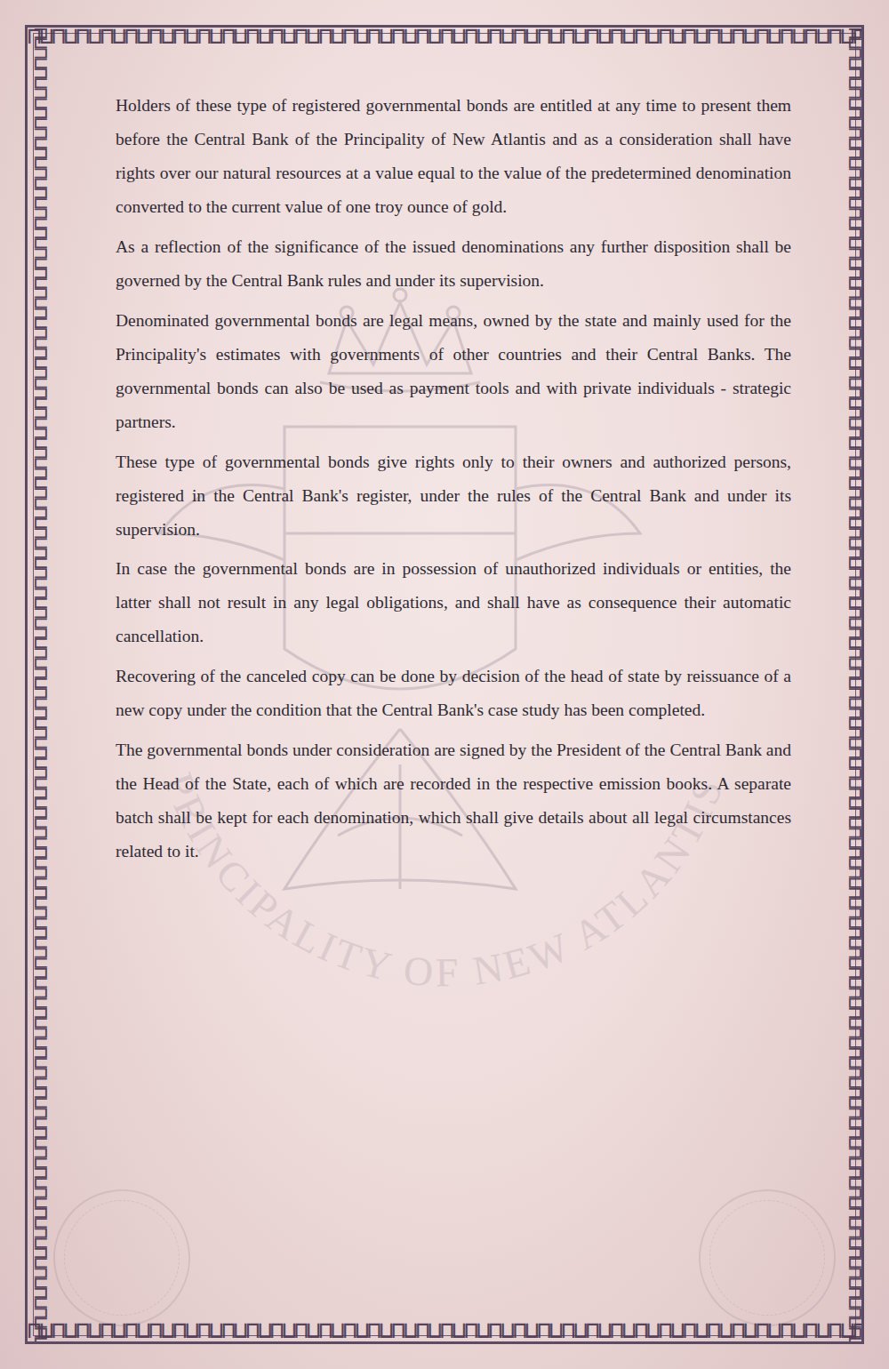⊓⊔⊓⊔⊓⊔⊓⊔⊓⊔⊓⊔⊓⊔⊓⊔⊓⊔⊓⊔⊓⊔⊓⊔⊓⊔⊓⊔⊓⊔⊓⊔⊓⊔⊓⊔⊓⊔⊓⊔⊓⊔⊓⊔⊓⊔⊓⊔⊓⊔⊓⊔⊓⊔⊓⊔⊓⊔⊓⊔⊓⊔⊓⊔⊓⊔⊓⊔⊓⊔⊓⊔⊓⊔⊓⊔⊓⊔⊓⊔⊓⊔⊓⊔⊓⊔⊓⊔⊓⊔⊓⊔
⊓⊔⊓⊔⊓⊔⊓⊔⊓⊔⊓⊔⊓⊔⊓⊔⊓⊔⊓⊔⊓⊔⊓⊔⊓⊔⊓⊔⊓⊔⊓⊔⊓⊔⊓⊔⊓⊔⊓⊔⊓⊔⊓⊔⊓⊔⊓⊔⊓⊔⊓⊔⊓⊔⊓⊔⊓⊔⊓⊔⊓⊔⊓⊔⊓⊔⊓⊔⊓⊔⊓⊔⊓⊔⊓⊔⊓⊔⊓⊔⊓⊔⊓⊔⊓⊔⊓⊔⊓⊔⊓⊔
⊓⊔⊓⊔⊓⊔⊓⊔⊓⊔⊓⊔⊓⊔⊓⊔⊓⊔⊓⊔⊓⊔⊓⊔⊓⊔⊓⊔⊓⊔⊓⊔⊓⊔⊓⊔⊓⊔⊓⊔⊓⊔⊓⊔⊓⊔⊓⊔⊓⊔⊓⊔⊓⊔⊓⊔⊓⊔⊓⊔⊓⊔⊓⊔⊓⊔⊓⊔⊓⊔⊓⊔⊓⊔⊓⊔⊓⊔⊓⊔⊓⊔⊓⊔⊓⊔⊓⊔⊓⊔⊓⊔⊓⊔⊓⊔⊓⊔⊓⊔⊓⊔⊓⊔⊓⊔⊓⊔⊓⊔⊓⊔⊓⊔⊓⊔⊓⊔⊓⊔⊓⊔⊓⊔⊓⊔⊓⊔⊓⊔⊓⊔⊓⊔⊓⊔⊓⊔⊓⊔
⊓⊔⊓⊔⊓⊔⊓⊔⊓⊔⊓⊔⊓⊔⊓⊔⊓⊔⊓⊔⊓⊔⊓⊔⊓⊔⊓⊔⊓⊔⊓⊔⊓⊔⊓⊔⊓⊔⊓⊔⊓⊔⊓⊔⊓⊔⊓⊔⊓⊔⊓⊔⊓⊔⊓⊔⊓⊔⊓⊔⊓⊔⊓⊔⊓⊔⊓⊔⊓⊔⊓⊔⊓⊔⊓⊔⊓⊔⊓⊔⊓⊔⊓⊔⊓⊔⊓⊔⊓⊔⊓⊔⊓⊔⊓⊔⊓⊔⊓⊔⊓⊔⊓⊔⊓⊔⊓⊔⊓⊔⊓⊔⊓⊔⊓⊔⊓⊔⊓⊔⊓⊔⊓⊔⊓⊔⊓⊔⊓⊔⊓⊔⊓⊔⊓⊔⊓⊔⊓⊔
PRINCIPALITY OF NEW ATLANTIS
Holders of these type of registered governmental bonds are entitled at any time to present them before the Central Bank of the Principality of New Atlantis and as a consideration shall have rights over our natural resources at a value equal to the value of the predetermined denomination converted to the current value of one troy ounce of gold.
As a reflection of the significance of the issued denominations any further disposition shall be governed by the Central Bank rules and under its supervision.
Denominated governmental bonds are legal means, owned by the state and mainly used for the Principality's estimates with governments of other countries and their Central Banks. The governmental bonds can also be used as payment tools and with private individuals - strategic partners.
These type of governmental bonds give rights only to their owners and authorized persons, registered in the Central Bank's register, under the rules of the Central Bank and under its supervision.
In case the governmental bonds are in possession of unauthorized individuals or entities, the latter shall not result in any legal obligations, and shall have as consequence their automatic cancellation.
Recovering of the canceled copy can be done by decision of the head of state by reissuance of a new copy under the condition that the Central Bank's case study has been completed.
The governmental bonds under consideration are signed by the President of the Central Bank and the Head of the State, each of which are recorded in the respective emission books. A separate batch shall be kept for each denomination, which shall give details about all legal circumstances related to it.